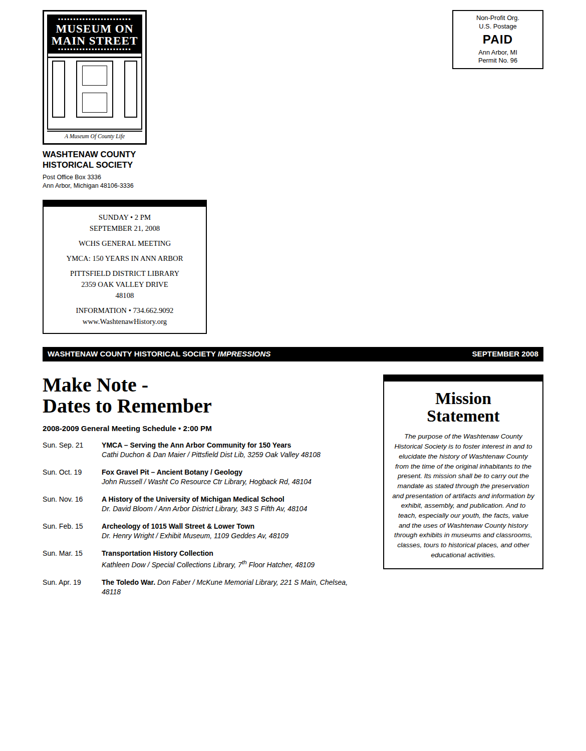▪▪▪▪▪▪▪▪▪▪▪▪▪▪▪▪▪▪▪▪▪▪▪▪
Museum On
Main Street
▪▪▪▪▪▪▪▪▪▪▪▪▪▪▪▪▪▪▪▪▪▪▪▪
A Museum Of County Life
WASHTENAW COUNTY
HISTORICAL SOCIETY
Post Office Box 3336
Ann Arbor, Michigan 48106-3336
SUNDAY • 2 PM
SEPTEMBER 21, 2008
WCHS GENERAL MEETING
YMCA: 150 YEARS IN ANN ARBOR
PITTSFIELD DISTRICT LIBRARY
2359 OAK VALLEY DRIVE
48108
INFORMATION • 734.662.9092
www.WashtenawHistory.org
Non-Profit Org.
U.S. Postage
PAID
Ann Arbor, MI
Permit No. 96
WASHTENAW COUNTY HISTORICAL SOCIETY IMPRESSIONS
SEPTEMBER 2008
Make Note -
Dates to Remember
2008-2009 General Meeting Schedule • 2:00 PM
| Sun. Sep. 21 | YMCA – Serving the Ann Arbor Community for 150 Years Cathi Duchon & Dan Maier / Pittsfield Dist Lib, 3259 Oak Valley 48108 |
| Sun. Oct. 19 | Fox Gravel Pit – Ancient Botany / Geology John Russell / Washt Co Resource Ctr Library, Hogback Rd, 48104 |
| Sun. Nov. 16 | A History of the University of Michigan Medical School Dr. David Bloom / Ann Arbor District Library, 343 S Fifth Av, 48104 |
| Sun. Feb. 15 | Archeology of 1015 Wall Street & Lower Town Dr. Henry Wright / Exhibit Museum, 1109 Geddes Av, 48109 |
| Sun. Mar. 15 | Transportation History Collection Kathleen Dow / Special Collections Library, 7 th Floor Hatcher, 48109 |
| Sun. Apr. 19 | The Toledo War. Don Faber / McKune Memorial Library, 221 S Main, Chelsea, 48118 |
Mission
Statement
The purpose of the Washtenaw County Historical Society is to foster interest in and to elucidate the history of Washtenaw County from the time of the original inhabitants to the present. Its mission shall be to carry out the mandate as stated through the preservation and presentation of artifacts and information by exhibit, assembly, and publication. And to teach, especially our youth, the facts, value and the uses of Washtenaw County history through exhibits in museums and classrooms, classes, tours to historical places, and other educational activities.